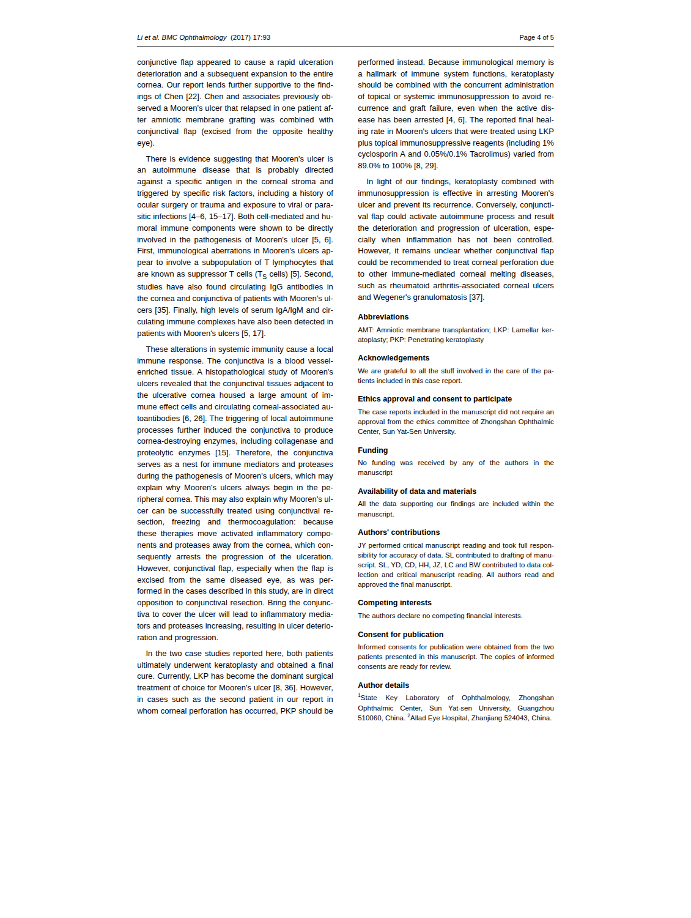Li et al. BMC Ophthalmology (2017) 17:93
Page 4 of 5
conjunctive flap appeared to cause a rapid ulceration deterioration and a subsequent expansion to the entire cornea. Our report lends further supportive to the findings of Chen [22]. Chen and associates previously observed a Mooren's ulcer that relapsed in one patient after amniotic membrane grafting was combined with conjunctival flap (excised from the opposite healthy eye).
There is evidence suggesting that Mooren's ulcer is an autoimmune disease that is probably directed against a specific antigen in the corneal stroma and triggered by specific risk factors, including a history of ocular surgery or trauma and exposure to viral or parasitic infections [4–6, 15–17]. Both cell-mediated and humoral immune components were shown to be directly involved in the pathogenesis of Mooren's ulcer [5, 6]. First, immunological aberrations in Mooren's ulcers appear to involve a subpopulation of T lymphocytes that are known as suppressor T cells (TS cells) [5]. Second, studies have also found circulating IgG antibodies in the cornea and conjunctiva of patients with Mooren's ulcers [35]. Finally, high levels of serum IgA/IgM and circulating immune complexes have also been detected in patients with Mooren's ulcers [5, 17].
These alterations in systemic immunity cause a local immune response. The conjunctiva is a blood vessel-enriched tissue. A histopathological study of Mooren's ulcers revealed that the conjunctival tissues adjacent to the ulcerative cornea housed a large amount of immune effect cells and circulating corneal-associated autoantibodies [6, 26]. The triggering of local autoimmune processes further induced the conjunctiva to produce cornea-destroying enzymes, including collagenase and proteolytic enzymes [15]. Therefore, the conjunctiva serves as a nest for immune mediators and proteases during the pathogenesis of Mooren's ulcers, which may explain why Mooren's ulcers always begin in the peripheral cornea. This may also explain why Mooren's ulcer can be successfully treated using conjunctival resection, freezing and thermocoagulation: because these therapies move activated inflammatory components and proteases away from the cornea, which consequently arrests the progression of the ulceration. However, conjunctival flap, especially when the flap is excised from the same diseased eye, as was performed in the cases described in this study, are in direct opposition to conjunctival resection. Bring the conjunctiva to cover the ulcer will lead to inflammatory mediators and proteases increasing, resulting in ulcer deterioration and progression.
In the two case studies reported here, both patients ultimately underwent keratoplasty and obtained a final cure. Currently, LKP has become the dominant surgical treatment of choice for Mooren's ulcer [8, 36]. However, in cases such as the second patient in our report in whom corneal perforation has occurred, PKP should be performed instead. Because immunological memory is a hallmark of immune system functions, keratoplasty should be combined with the concurrent administration of topical or systemic immunosuppression to avoid recurrence and graft failure, even when the active disease has been arrested [4, 6]. The reported final healing rate in Mooren's ulcers that were treated using LKP plus topical immunosuppressive reagents (including 1% cyclosporin A and 0.05%/0.1% Tacrolimus) varied from 89.0% to 100% [8, 29].
In light of our findings, keratoplasty combined with immunosuppression is effective in arresting Mooren's ulcer and prevent its recurrence. Conversely, conjunctival flap could activate autoimmune process and result the deterioration and progression of ulceration, especially when inflammation has not been controlled. However, it remains unclear whether conjunctival flap could be recommended to treat corneal perforation due to other immune-mediated corneal melting diseases, such as rheumatoid arthritis-associated corneal ulcers and Wegener's granulomatosis [37].
Abbreviations
AMT: Amniotic membrane transplantation; LKP: Lamellar keratoplasty; PKP: Penetrating keratoplasty
Acknowledgements
We are grateful to all the stuff involved in the care of the patients included in this case report.
Ethics approval and consent to participate
The case reports included in the manuscript did not require an approval from the ethics committee of Zhongshan Ophthalmic Center, Sun Yat-Sen University.
Funding
No funding was received by any of the authors in the manuscript
Availability of data and materials
All the data supporting our findings are included within the manuscript.
Authors' contributions
JY performed critical manuscript reading and took full responsibility for accuracy of data. SL contributed to drafting of manuscript. SL, YD, CD, HH, JZ, LC and BW contributed to data collection and critical manuscript reading. All authors read and approved the final manuscript.
Competing interests
The authors declare no competing financial interests.
Consent for publication
Informed consents for publication were obtained from the two patients presented in this manuscript. The copies of informed consents are ready for review.
Author details
1State Key Laboratory of Ophthalmology, Zhongshan Ophthalmic Center, Sun Yat-sen University, Guangzhou 510060, China. 2Allad Eye Hospital, Zhanjiang 524043, China.